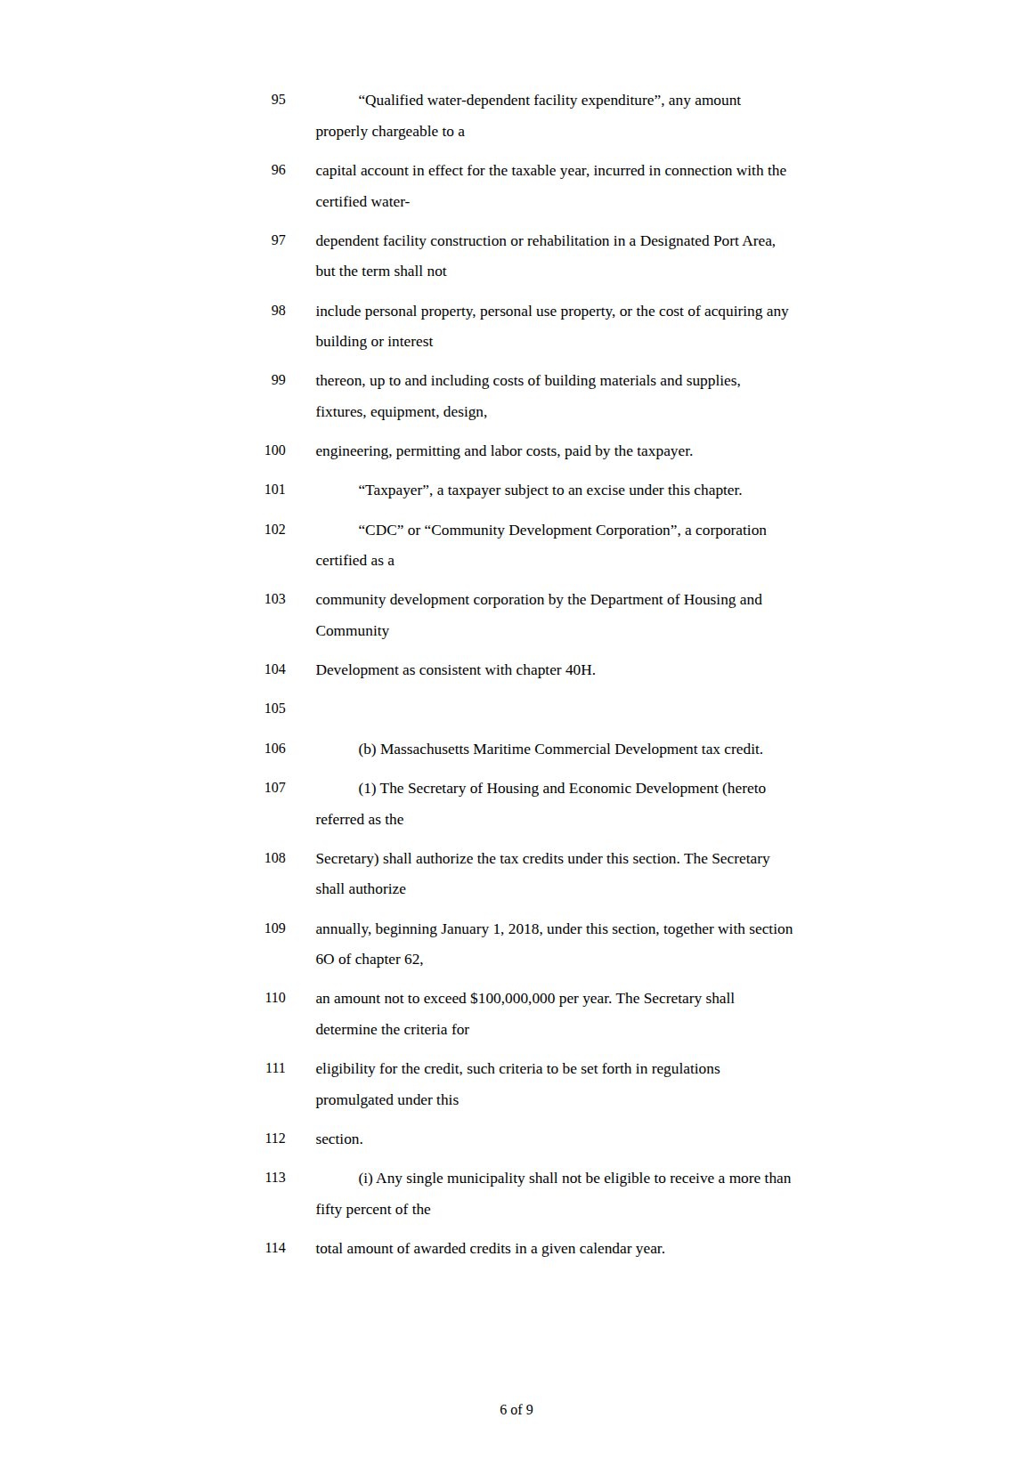95
“Qualified water-dependent facility expenditure”, any amount properly chargeable to a
96
capital account in effect for the taxable year, incurred in connection with the certified water-
97
dependent facility construction or rehabilitation in a Designated Port Area, but the term shall not
98
include personal property, personal use property, or the cost of acquiring any building or interest
99
thereon, up to and including costs of building materials and supplies, fixtures, equipment, design,
100
engineering, permitting and labor costs, paid by the taxpayer.
101
“Taxpayer”, a taxpayer subject to an excise under this chapter.
102
“CDC” or “Community Development Corporation”, a corporation certified as a
103
community development corporation by the Department of Housing and Community
104
Development as consistent with chapter 40H.
105
106
(b) Massachusetts Maritime Commercial Development tax credit.
107
(1) The Secretary of Housing and Economic Development (hereto referred as the
108
Secretary) shall authorize the tax credits under this section. The Secretary shall authorize
109
annually, beginning January 1, 2018, under this section, together with section 6O of chapter 62,
110
an amount not to exceed $100,000,000 per year. The Secretary shall determine the criteria for
111
eligibility for the credit, such criteria to be set forth in regulations promulgated under this
112
section.
113
(i) Any single municipality shall not be eligible to receive a more than fifty percent of the
114
total amount of awarded credits in a given calendar year.
6 of 9